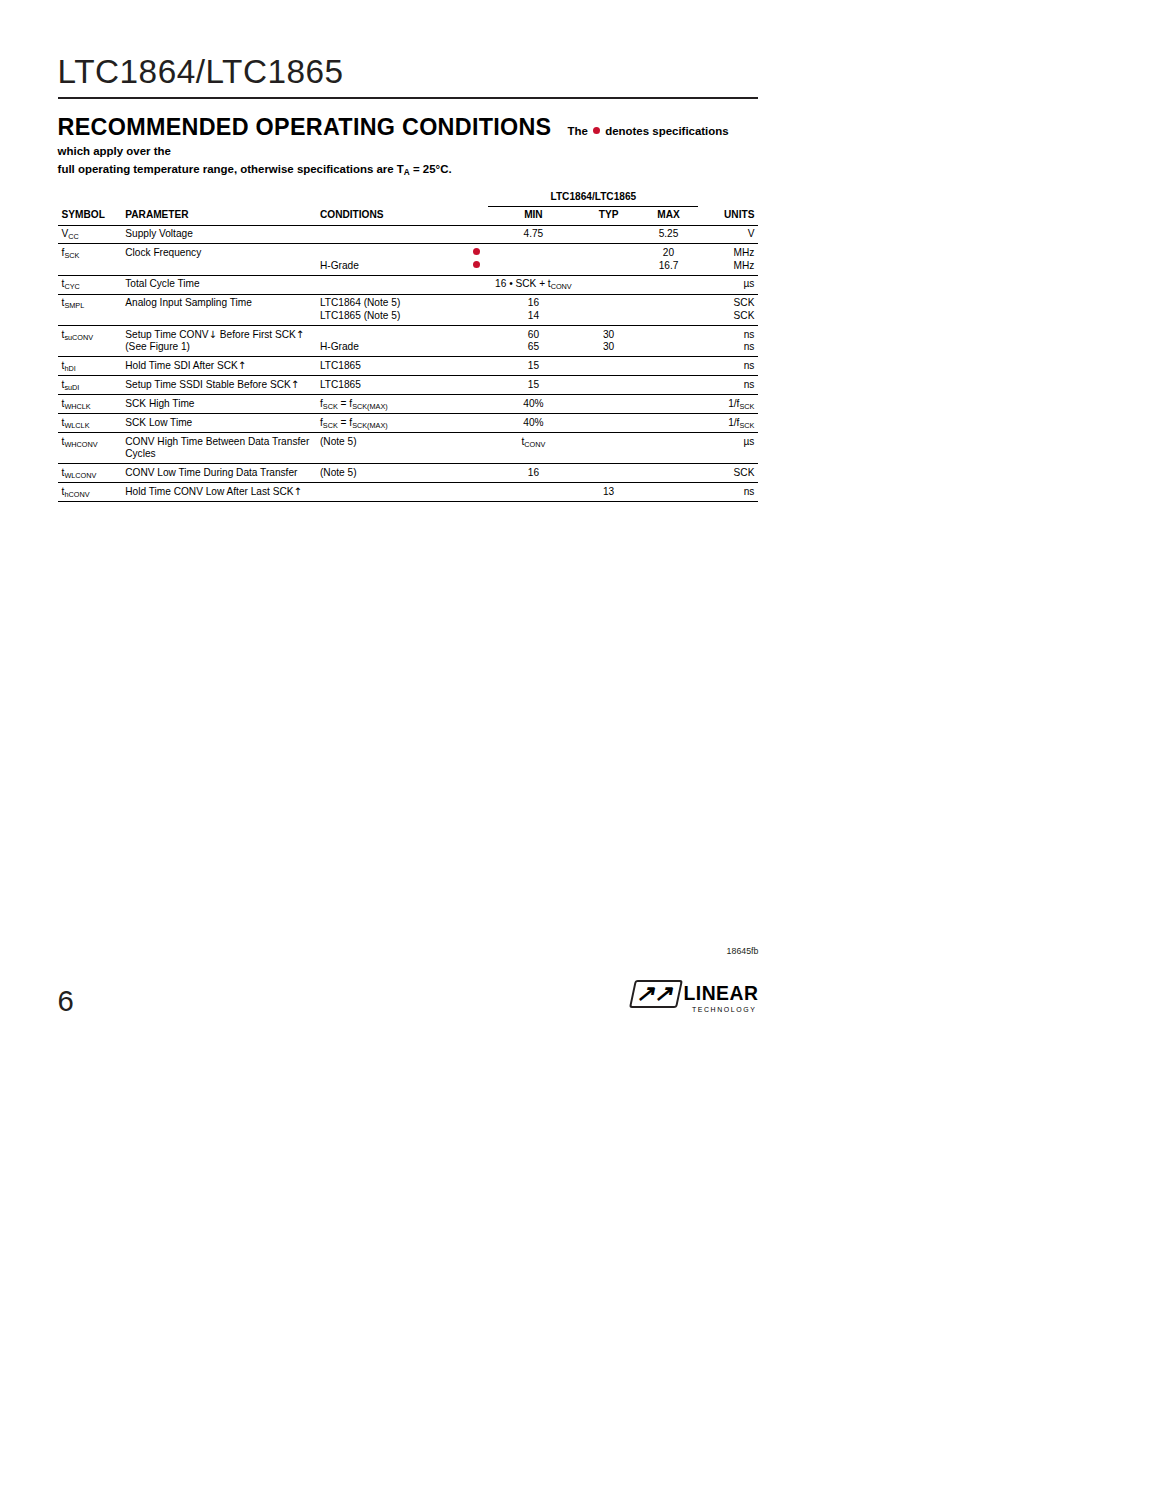LTC1864/LTC1865
Recommended Operating Conditions The denotes specifications which apply over the
full operating temperature range, otherwise specifications are TA = 25°C.
| | | | | LTC1864/LTC1865 | |
| --- | --- | --- | --- | --- | --- |
| SYMBOL | PARAMETER | CONDITIONS | | MIN | TYP | MAX | UNITS |
| V CC | Supply Voltage | | | 4.75 | | 5.25 | V |
| f SCK | Clock Frequency | H-Grade | | | | 20 16.7 | MHz MHz |
| t CYC | Total Cycle Time | | | 16 • SCK + t CONV | | | µs |
| t SMPL | Analog Input Sampling Time | LTC1864 (Note 5) LTC1865 (Note 5) | | 16 14 | | | SCK SCK |
| t suCONV | Setup Time CONV ↓ Before First SCK ↑ (See Figure 1) | H-Grade | | 60 65 | 30 30 | | ns ns |
| t hDI | Hold Time SDI After SCK ↑ | LTC1865 | | 15 | | | ns |
| t suDI | Setup Time SSDI Stable Before SCK ↑ | LTC1865 | | 15 | | | ns |
| t WHCLK | SCK High Time | f SCK = f SCK(MAX) | | 40% | | | 1/f SCK |
| t WLCLK | SCK Low Time | f SCK = f SCK(MAX) | | 40% | | | 1/f SCK |
| t WHCONV | CONV High Time Between Data Transfer Cycles | (Note 5) | | t CONV | | | µs |
| t WLCONV | CONV Low Time During Data Transfer | (Note 5) | | 16 | | | SCK |
| t hCONV | Hold Time CONV Low After Last SCK ↑ | | | | 13 | | ns |
18645fb
6
↗↗LINEAR TECHNOLOGY